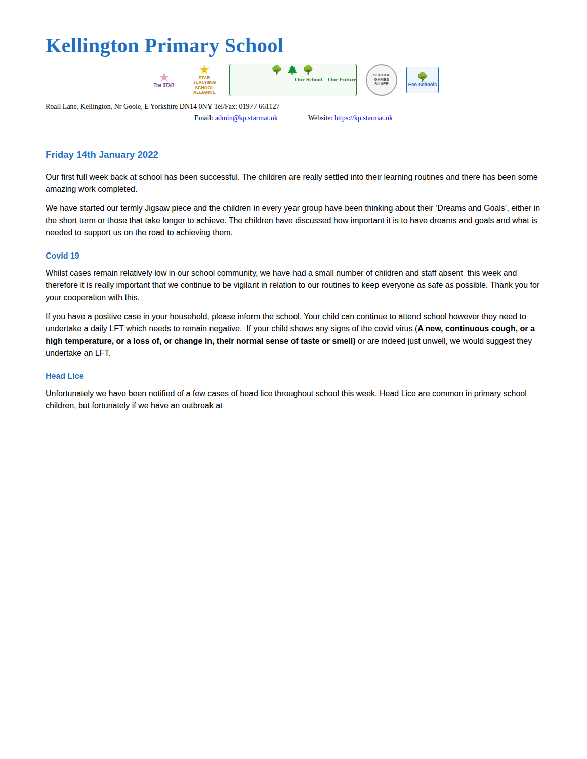Kellington Primary School
★ The STAR
★ STAR
TEACHING SCHOOL
ALLIANCE
🌳 🌲 🌳
Our School – Our Future
SCHOOL
GAMES
SILVER
🌳 Eco-Schools
Roall Lane, Kellington, Nr Goole, E Yorkshire DN14 0NY Tel/Fax: 01977 661127
Email: admin@kp.starmat.uk Website: https://kp.starmat.uk
Friday 14th January 2022
Our first full week back at school has been successful. The children are really settled into their learning routines and there has been some amazing work completed.
We have started our termly Jigsaw piece and the children in every year group have been thinking about their ‘Dreams and Goals’, either in the short term or those that take longer to achieve. The children have discussed how important it is to have dreams and goals and what is needed to support us on the road to achieving them.
Covid 19
Whilst cases remain relatively low in our school community, we have had a small number of children and staff absent this week and therefore it is really important that we continue to be vigilant in relation to our routines to keep everyone as safe as possible. Thank you for your cooperation with this.
If you have a positive case in your household, please inform the school. Your child can continue to attend school however they need to undertake a daily LFT which needs to remain negative. If your child shows any signs of the covid virus (A new, continuous cough, or a high temperature, or a loss of, or change in, their normal sense of taste or smell) or are indeed just unwell, we would suggest they undertake an LFT.
Head Lice
Unfortunately we have been notified of a few cases of head lice throughout school this week. Head Lice are common in primary school children, but fortunately if we have an outbreak at